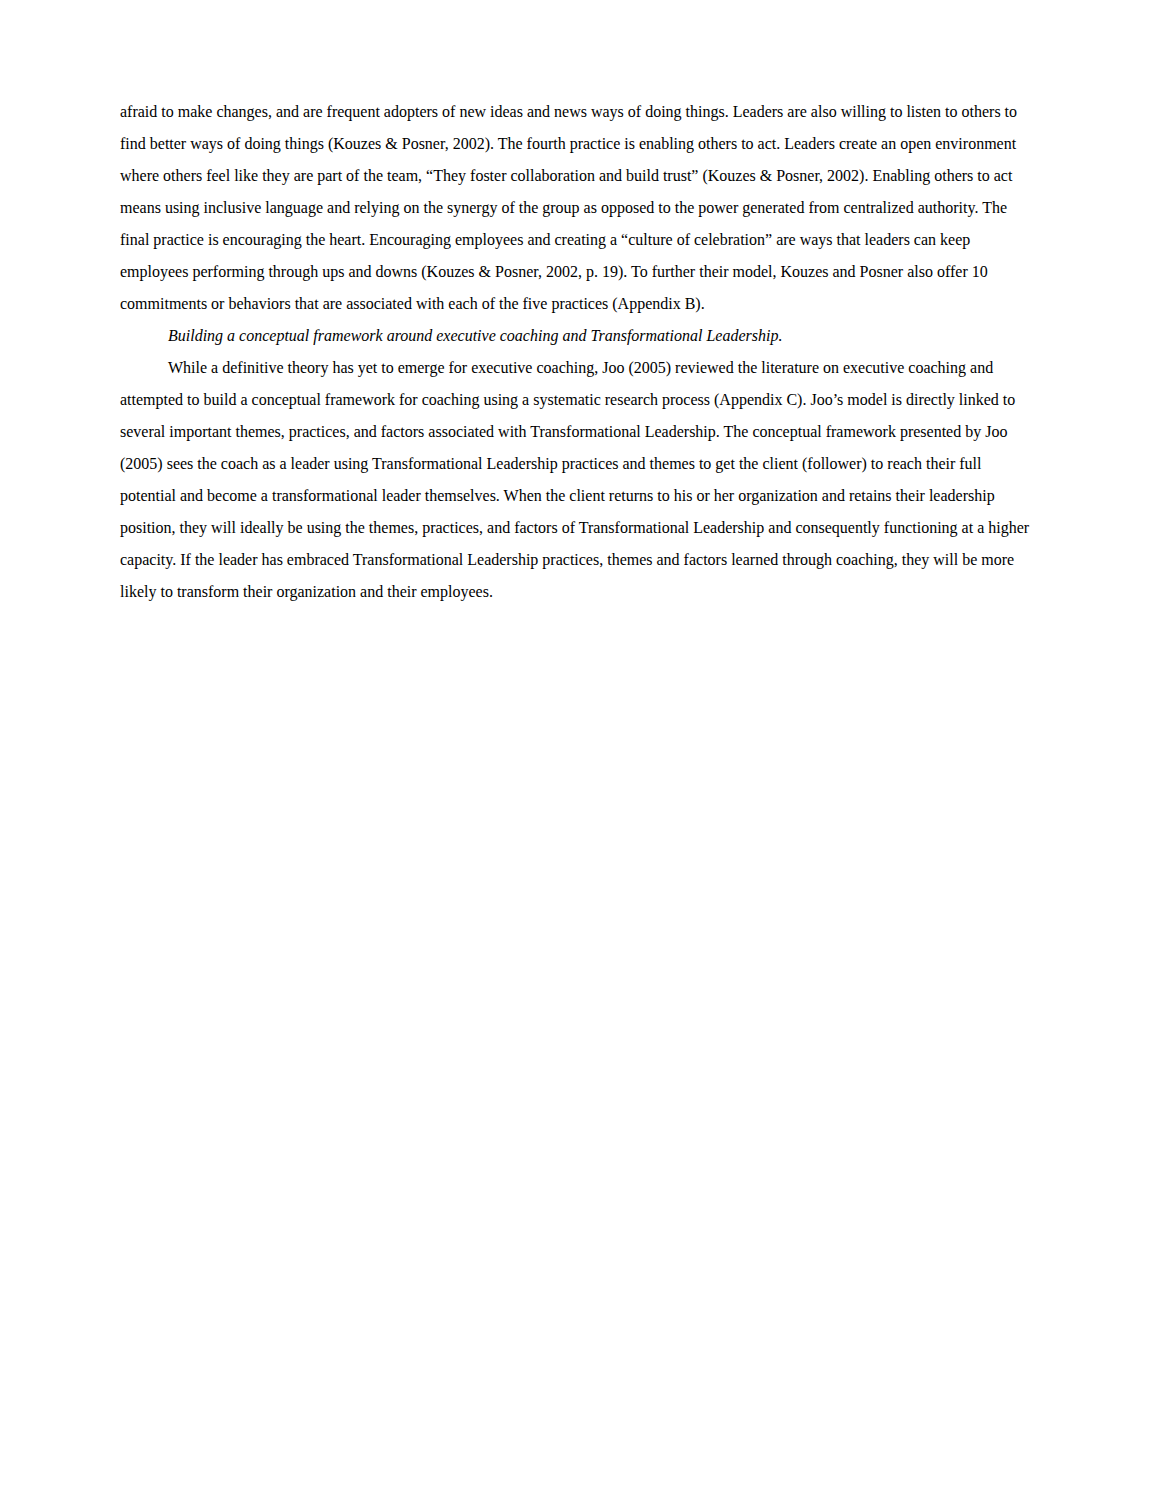afraid to make changes, and are frequent adopters of new ideas and news ways of doing things. Leaders are also willing to listen to others to find better ways of doing things (Kouzes & Posner, 2002). The fourth practice is enabling others to act. Leaders create an open environment where others feel like they are part of the team, “They foster collaboration and build trust” (Kouzes & Posner, 2002). Enabling others to act means using inclusive language and relying on the synergy of the group as opposed to the power generated from centralized authority. The final practice is encouraging the heart. Encouraging employees and creating a “culture of celebration” are ways that leaders can keep employees performing through ups and downs (Kouzes & Posner, 2002, p. 19). To further their model, Kouzes and Posner also offer 10 commitments or behaviors that are associated with each of the five practices (Appendix B).
Building a conceptual framework around executive coaching and Transformational Leadership.
While a definitive theory has yet to emerge for executive coaching, Joo (2005) reviewed the literature on executive coaching and attempted to build a conceptual framework for coaching using a systematic research process (Appendix C). Joo’s model is directly linked to several important themes, practices, and factors associated with Transformational Leadership. The conceptual framework presented by Joo (2005) sees the coach as a leader using Transformational Leadership practices and themes to get the client (follower) to reach their full potential and become a transformational leader themselves. When the client returns to his or her organization and retains their leadership position, they will ideally be using the themes, practices, and factors of Transformational Leadership and consequently functioning at a higher capacity. If the leader has embraced Transformational Leadership practices, themes and factors learned through coaching, they will be more likely to transform their organization and their employees.